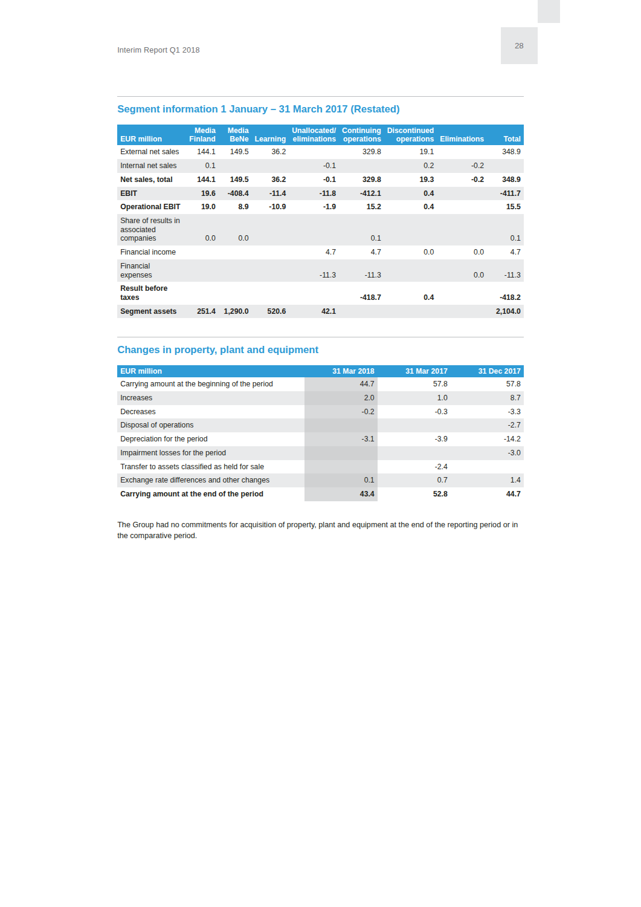Interim Report Q1 2018
28
Segment information 1 January – 31 March 2017 (Restated)
| EUR million | Media Finland | Media BeNe | Learning | Unallocated/ eliminations | Continuing operations | Discontinued operations | Eliminations | Total |
| --- | --- | --- | --- | --- | --- | --- | --- | --- |
| External net sales | 144.1 | 149.5 | 36.2 | | 329.8 | 19.1 | | 348.9 |
| Internal net sales | 0.1 | | | -0.1 | | 0.2 | -0.2 | |
| Net sales, total | 144.1 | 149.5 | 36.2 | -0.1 | 329.8 | 19.3 | -0.2 | 348.9 |
| EBIT | 19.6 | -408.4 | -11.4 | -11.8 | -412.1 | 0.4 | | -411.7 |
| Operational EBIT | 19.0 | 8.9 | -10.9 | -1.9 | 15.2 | 0.4 | | 15.5 |
| Share of results in associated companies | 0.0 | 0.0 | | | 0.1 | | | 0.1 |
| Financial income | | | | 4.7 | 4.7 | 0.0 | 0.0 | 4.7 |
| Financial expenses | | | | -11.3 | -11.3 | | 0.0 | -11.3 |
| Result before taxes | | | | | -418.7 | 0.4 | | -418.2 |
| Segment assets | 251.4 | 1,290.0 | 520.6 | 42.1 | | | | 2,104.0 |
Changes in property, plant and equipment
| EUR million | 31 Mar 2018 | 31 Mar 2017 | 31 Dec 2017 |
| --- | --- | --- | --- |
| Carrying amount at the beginning of the period | 44.7 | 57.8 | 57.8 |
| Increases | 2.0 | 1.0 | 8.7 |
| Decreases | -0.2 | -0.3 | -3.3 |
| Disposal of operations | | | -2.7 |
| Depreciation for the period | -3.1 | -3.9 | -14.2 |
| Impairment losses for the period | | | -3.0 |
| Transfer to assets classified as held for sale | | -2.4 | |
| Exchange rate differences and other changes | 0.1 | 0.7 | 1.4 |
| Carrying amount at the end of the period | 43.4 | 52.8 | 44.7 |
The Group had no commitments for acquisition of property, plant and equipment at the end of the reporting period or in the comparative period.